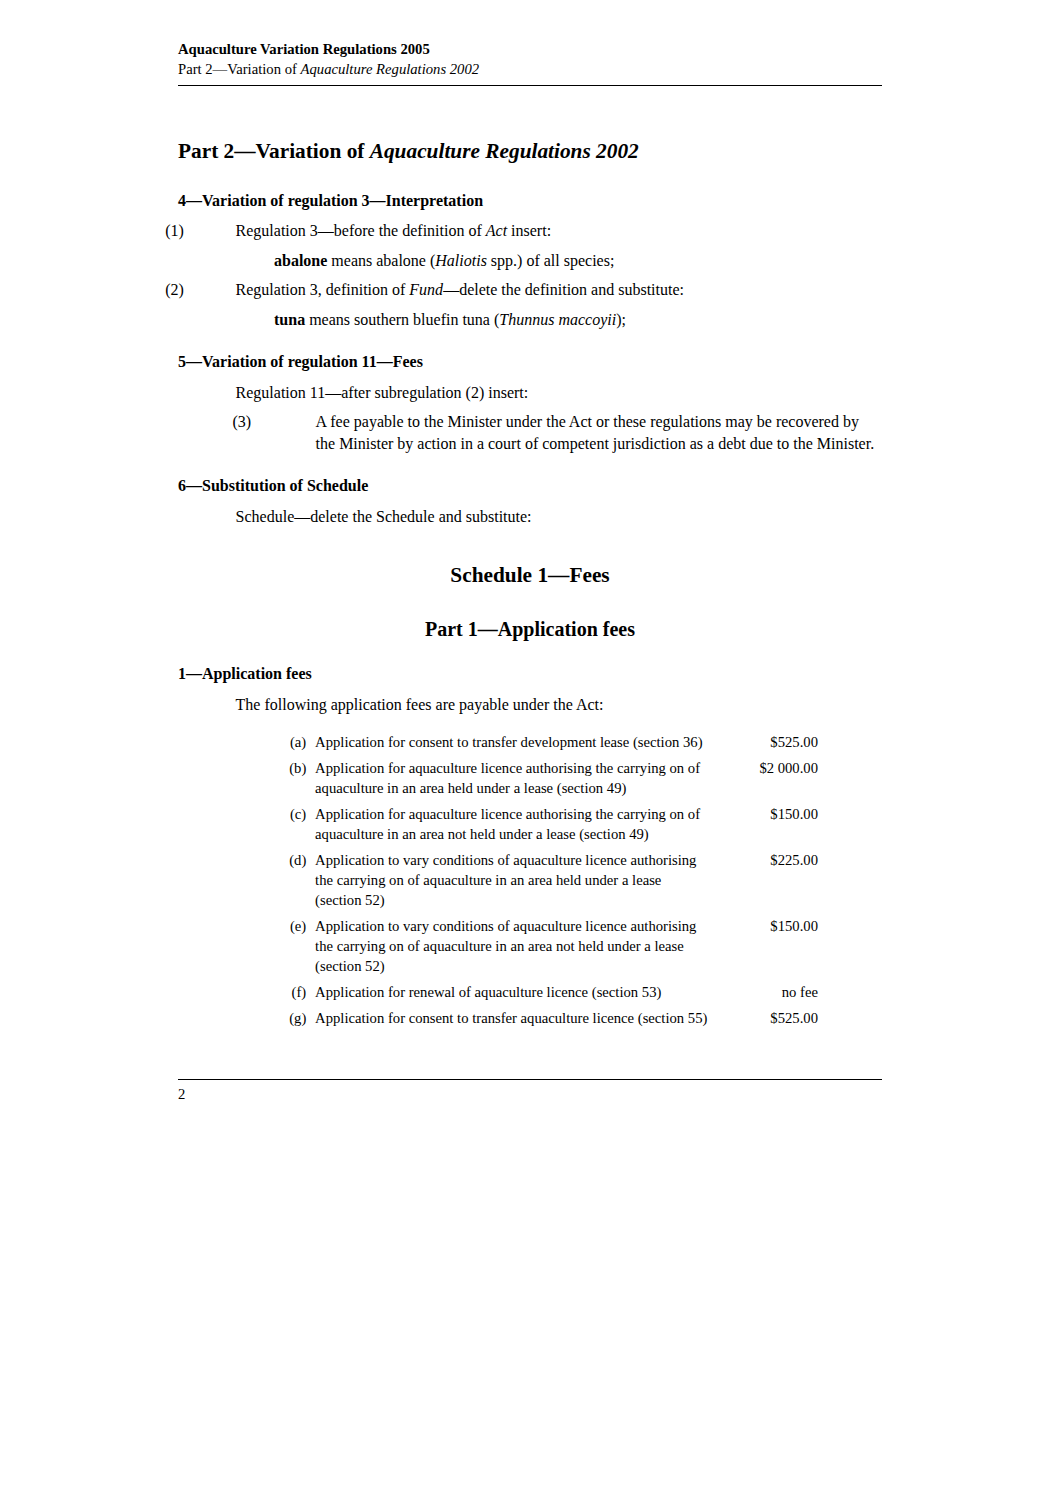Aquaculture Variation Regulations 2005
Part 2—Variation of Aquaculture Regulations 2002
Part 2—Variation of Aquaculture Regulations 2002
4—Variation of regulation 3—Interpretation
(1) Regulation 3—before the definition of Act insert:
abalone means abalone (Haliotis spp.) of all species;
(2) Regulation 3, definition of Fund—delete the definition and substitute:
tuna means southern bluefin tuna (Thunnus maccoyii);
5—Variation of regulation 11—Fees
Regulation 11—after subregulation (2) insert:
(3) A fee payable to the Minister under the Act or these regulations may be recovered by the Minister by action in a court of competent jurisdiction as a debt due to the Minister.
6—Substitution of Schedule
Schedule—delete the Schedule and substitute:
Schedule 1—Fees
Part 1—Application fees
1—Application fees
The following application fees are payable under the Act:
| (a) | Application for consent to transfer development lease (section 36) | $525.00 |
| (b) | Application for aquaculture licence authorising the carrying on of aquaculture in an area held under a lease (section 49) | $2 000.00 |
| (c) | Application for aquaculture licence authorising the carrying on of aquaculture in an area not held under a lease (section 49) | $150.00 |
| (d) | Application to vary conditions of aquaculture licence authorising the carrying on of aquaculture in an area held under a lease (section 52) | $225.00 |
| (e) | Application to vary conditions of aquaculture licence authorising the carrying on of aquaculture in an area not held under a lease (section 52) | $150.00 |
| (f) | Application for renewal of aquaculture licence (section 53) | no fee |
| (g) | Application for consent to transfer aquaculture licence (section 55) | $525.00 |
2